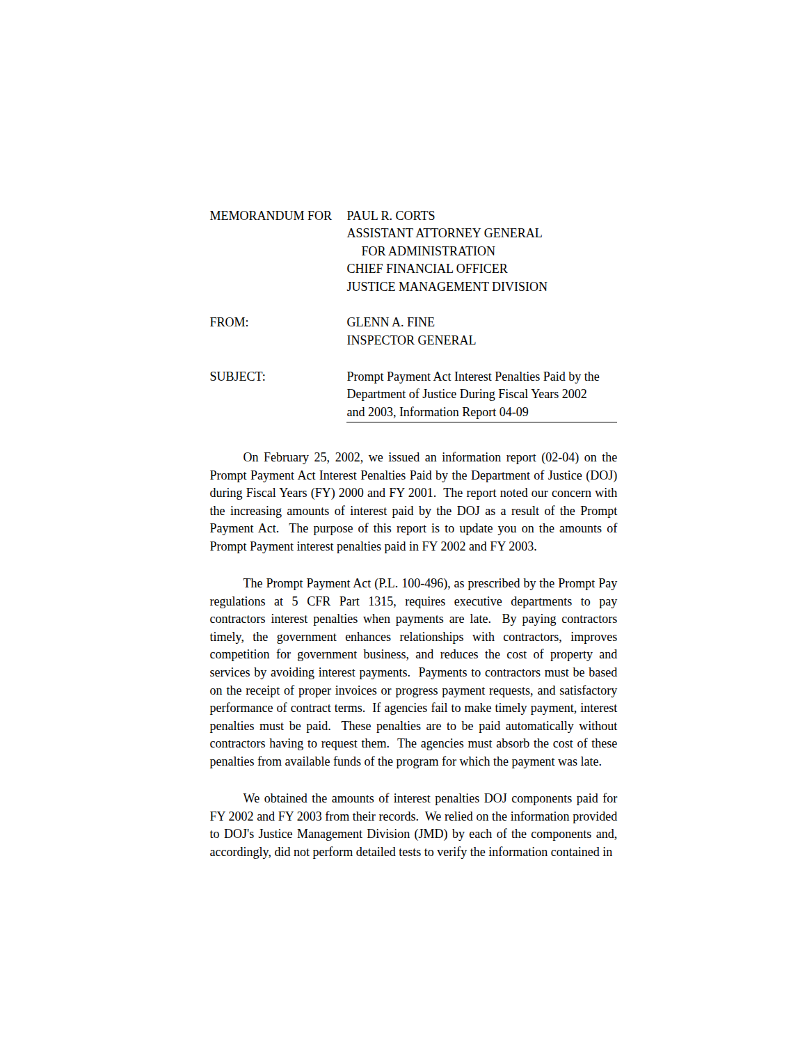MEMORANDUM FOR
PAUL R. CORTS
ASSISTANT ATTORNEY GENERAL
FOR ADMINISTRATION CHIEF FINANCIAL OFFICER
JUSTICE MANAGEMENT DIVISION
FROM:
GLENN A. FINE
INSPECTOR GENERAL
SUBJECT:
Prompt Payment Act Interest Penalties Paid by the
Department of Justice During Fiscal Years 2002
and 2003, Information Report 04-09
On February 25, 2002, we issued an information report (02-04) on the Prompt Payment Act Interest Penalties Paid by the Department of Justice (DOJ) during Fiscal Years (FY) 2000 and FY 2001. The report noted our concern with the increasing amounts of interest paid by the DOJ as a result of the Prompt Payment Act. The purpose of this report is to update you on the amounts of Prompt Payment interest penalties paid in FY 2002 and FY 2003.
The Prompt Payment Act (P.L. 100-496), as prescribed by the Prompt Pay regulations at 5 CFR Part 1315, requires executive departments to pay contractors interest penalties when payments are late. By paying contractors timely, the government enhances relationships with contractors, improves competition for government business, and reduces the cost of property and services by avoiding interest payments. Payments to contractors must be based on the receipt of proper invoices or progress payment requests, and satisfactory performance of contract terms. If agencies fail to make timely payment, interest penalties must be paid. These penalties are to be paid automatically without contractors having to request them. The agencies must absorb the cost of these penalties from available funds of the program for which the payment was late.
We obtained the amounts of interest penalties DOJ components paid for FY 2002 and FY 2003 from their records. We relied on the information provided to DOJ's Justice Management Division (JMD) by each of the components and, accordingly, did not perform detailed tests to verify the information contained in